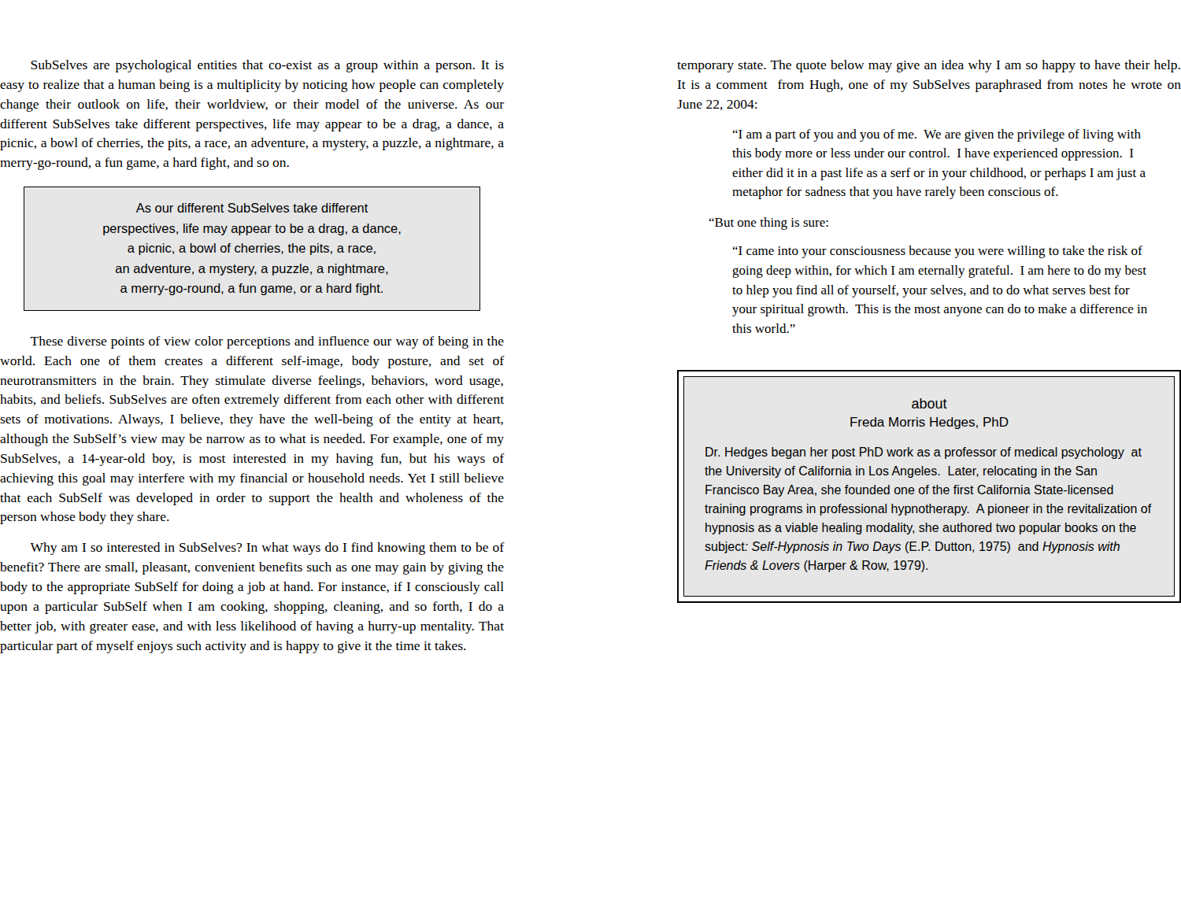SubSelves are psychological entities that co-exist as a group within a person. It is easy to realize that a human being is a multiplicity by noticing how people can completely change their outlook on life, their worldview, or their model of the universe. As our different SubSelves take different perspectives, life may appear to be a drag, a dance, a picnic, a bowl of cherries, the pits, a race, an adventure, a mystery, a puzzle, a nightmare, a merry-go-round, a fun game, a hard fight, and so on.
As our different SubSelves take different
perspectives, life may appear to be a drag, a dance,
a picnic, a bowl of cherries, the pits, a race,
an adventure, a mystery, a puzzle, a nightmare,
a merry-go-round, a fun game, or a hard fight.
These diverse points of view color perceptions and influence our way of being in the world. Each one of them creates a different self-image, body posture, and set of neurotransmitters in the brain. They stimulate diverse feelings, behaviors, word usage, habits, and beliefs. SubSelves are often extremely different from each other with different sets of motivations. Always, I believe, they have the well-being of the entity at heart, although the SubSelf’s view may be narrow as to what is needed. For example, one of my SubSelves, a 14-year-old boy, is most interested in my having fun, but his ways of achieving this goal may interfere with my financial or household needs. Yet I still believe that each SubSelf was developed in order to support the health and wholeness of the person whose body they share.
Why am I so interested in SubSelves? In what ways do I find knowing them to be of benefit? There are small, pleasant, convenient benefits such as one may gain by giving the body to the appropriate SubSelf for doing a job at hand. For instance, if I consciously call upon a particular SubSelf when I am cooking, shopping, cleaning, and so forth, I do a better job, with greater ease, and with less likelihood of having a hurry-up mentality. That particular part of myself enjoys such activity and is happy to give it the time it takes.
temporary state. The quote below may give an idea why I am so happy to have their help. It is a comment from Hugh, one of my SubSelves paraphrased from notes he wrote on June 22, 2004:
“I am a part of you and you of me. We are given the privilege of living with this body more or less under our control. I have experienced oppression. I either did it in a past life as a serf or in your childhood, or perhaps I am just a metaphor for sadness that you have rarely been conscious of.
“But one thing is sure:
“I came into your consciousness because you were willing to take the risk of going deep within, for which I am eternally grateful. I am here to do my best to hlep you find all of yourself, your selves, and to do what serves best for your spiritual growth. This is the most anyone can do to make a difference in this world.”
aboutFreda Morris Hedges, PhD
Dr. Hedges began her post PhD work as a professor of medical psychology at the University of California in Los Angeles. Later, relocating in the San Francisco Bay Area, she founded one of the first California State-licensed training programs in professional hypnotherapy. A pioneer in the revitalization of hypnosis as a viable healing modality, she authored two popular books on the subject: Self-Hypnosis in Two Days (E.P. Dutton, 1975) and Hypnosis with Friends & Lovers (Harper & Row, 1979).